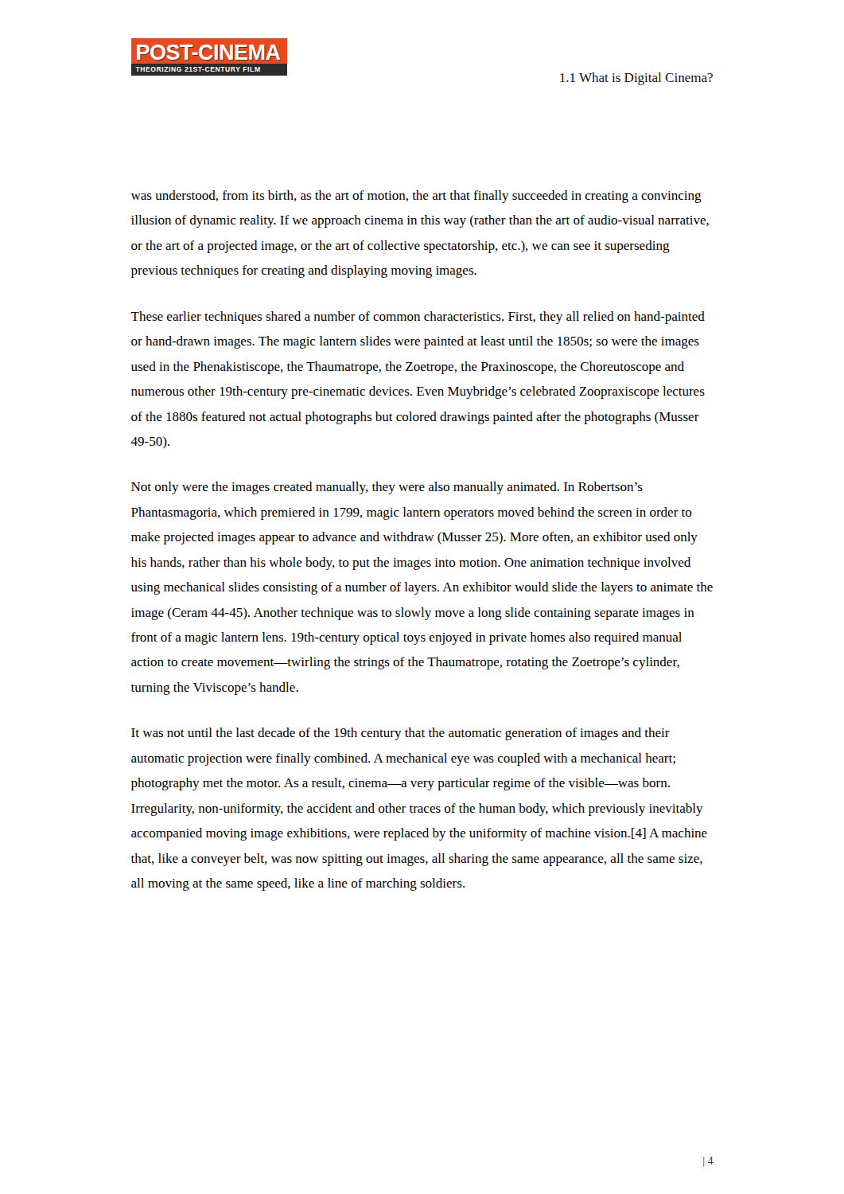Post-Cinema Theorizing 21st-Century Film
1.1 What is Digital Cinema?
was understood, from its birth, as the art of motion, the art that finally succeeded in creating a convincing illusion of dynamic reality. If we approach cinema in this way (rather than the art of audio-visual narrative, or the art of a projected image, or the art of collective spectatorship, etc.), we can see it superseding previous techniques for creating and displaying moving images.
These earlier techniques shared a number of common characteristics. First, they all relied on hand-painted or hand-drawn images. The magic lantern slides were painted at least until the 1850s; so were the images used in the Phenakistiscope, the Thaumatrope, the Zoetrope, the Praxinoscope, the Choreutoscope and numerous other 19th-century pre-cinematic devices. Even Muybridge’s celebrated Zoopraxiscope lectures of the 1880s featured not actual photographs but colored drawings painted after the photographs (Musser 49-50).
Not only were the images created manually, they were also manually animated. In Robertson’s Phantasmagoria, which premiered in 1799, magic lantern operators moved behind the screen in order to make projected images appear to advance and withdraw (Musser 25). More often, an exhibitor used only his hands, rather than his whole body, to put the images into motion. One animation technique involved using mechanical slides consisting of a number of layers. An exhibitor would slide the layers to animate the image (Ceram 44-45). Another technique was to slowly move a long slide containing separate images in front of a magic lantern lens. 19th-century optical toys enjoyed in private homes also required manual action to create movement—twirling the strings of the Thaumatrope, rotating the Zoetrope’s cylinder, turning the Viviscope’s handle.
It was not until the last decade of the 19th century that the automatic generation of images and their automatic projection were finally combined. A mechanical eye was coupled with a mechanical heart; photography met the motor. As a result, cinema—a very particular regime of the visible—was born. Irregularity, non-uniformity, the accident and other traces of the human body, which previously inevitably accompanied moving image exhibitions, were replaced by the uniformity of machine vision.[4] A machine that, like a conveyer belt, was now spitting out images, all sharing the same appearance, all the same size, all moving at the same speed, like a line of marching soldiers.
| 4